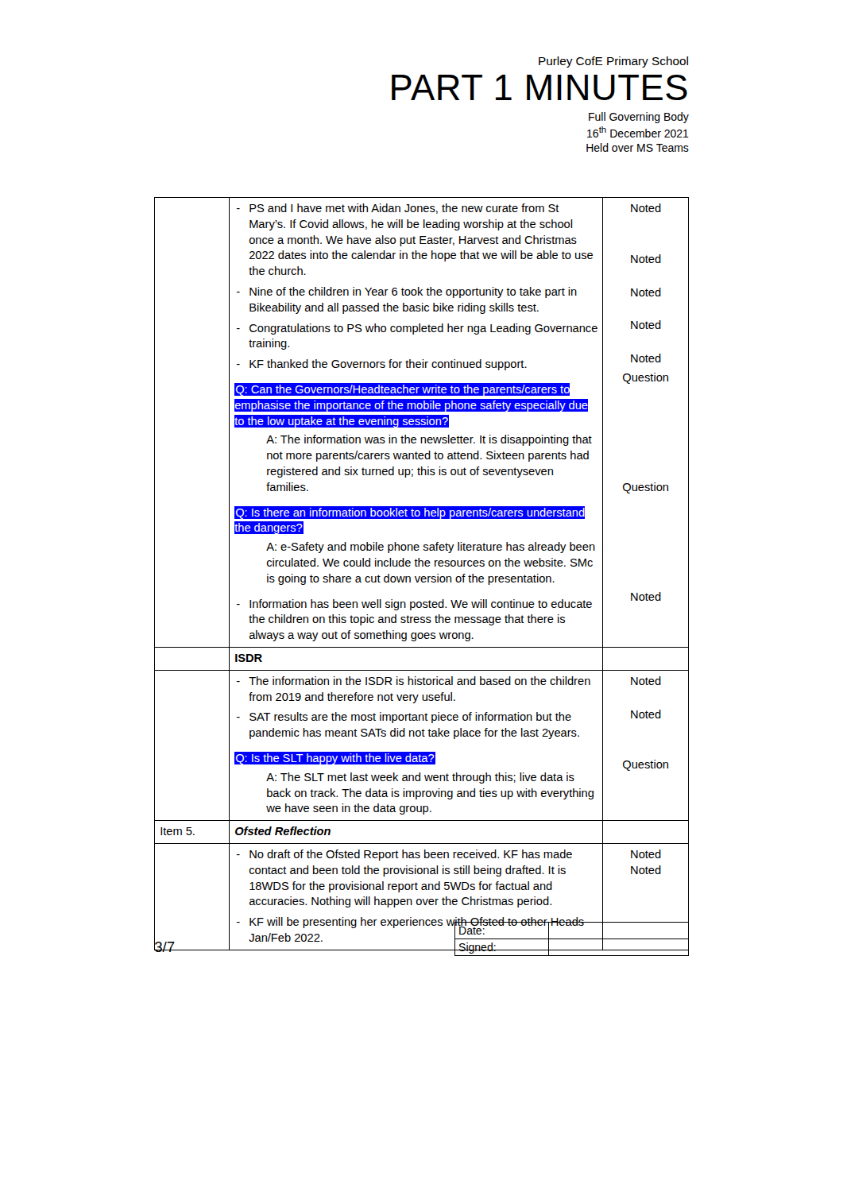Purley CofE Primary School
PART 1 MINUTES
Full Governing Body
16th December 2021
Held over MS Teams
| | PS and I have met with Aidan Jones, the new curate from St Mary’s. If Covid allows, he will be leading worship at the school once a month. We have also put Easter, Harvest and Christmas 2022 dates into the calendar in the hope that we will be able to use the church. Nine of the children in Year 6 took the opportunity to take part in Bikeability and all passed the basic bike riding skills test. Congratulations to PS who completed her nga Leading Governance training. KF thanked the Governors for their continued support. Q: Can the Governors/Headteacher write to the parents/carers to emphasise the importance of the mobile phone safety especially due to the low uptake at the evening session? A: The information was in the newsletter. It is disappointing that not more parents/carers wanted to attend. Sixteen parents had registered and six turned up; this is out of seventyseven families. Q: Is there an information booklet to help parents/carers understand the dangers? A: e-Safety and mobile phone safety literature has already been circulated. We could include the resources on the website. SMc is going to share a cut down version of the presentation. Information has been well sign posted. We will continue to educate the children on this topic and stress the message that there is always a way out of something goes wrong. | Noted Noted Noted Noted Noted Question Question Noted |
| | ISDR | |
| | The information in the ISDR is historical and based on the children from 2019 and therefore not very useful. SAT results are the most important piece of information but the pandemic has meant SATs did not take place for the last 2years. Q: Is the SLT happy with the live data? A: The SLT met last week and went through this; live data is back on track. The data is improving and ties up with everything we have seen in the data group. | Noted Noted Question |
| Item 5. | Ofsted Reflection | |
| | No draft of the Ofsted Report has been received. KF has made contact and been told the provisional is still being drafted. It is 18WDS for the provisional report and 5WDs for factual and accuracies. Nothing will happen over the Christmas period. KF will be presenting her experiences with Ofsted to other Heads Jan/Feb 2022. | Noted Noted |
3/7
| Date: | |
| Signed: | |